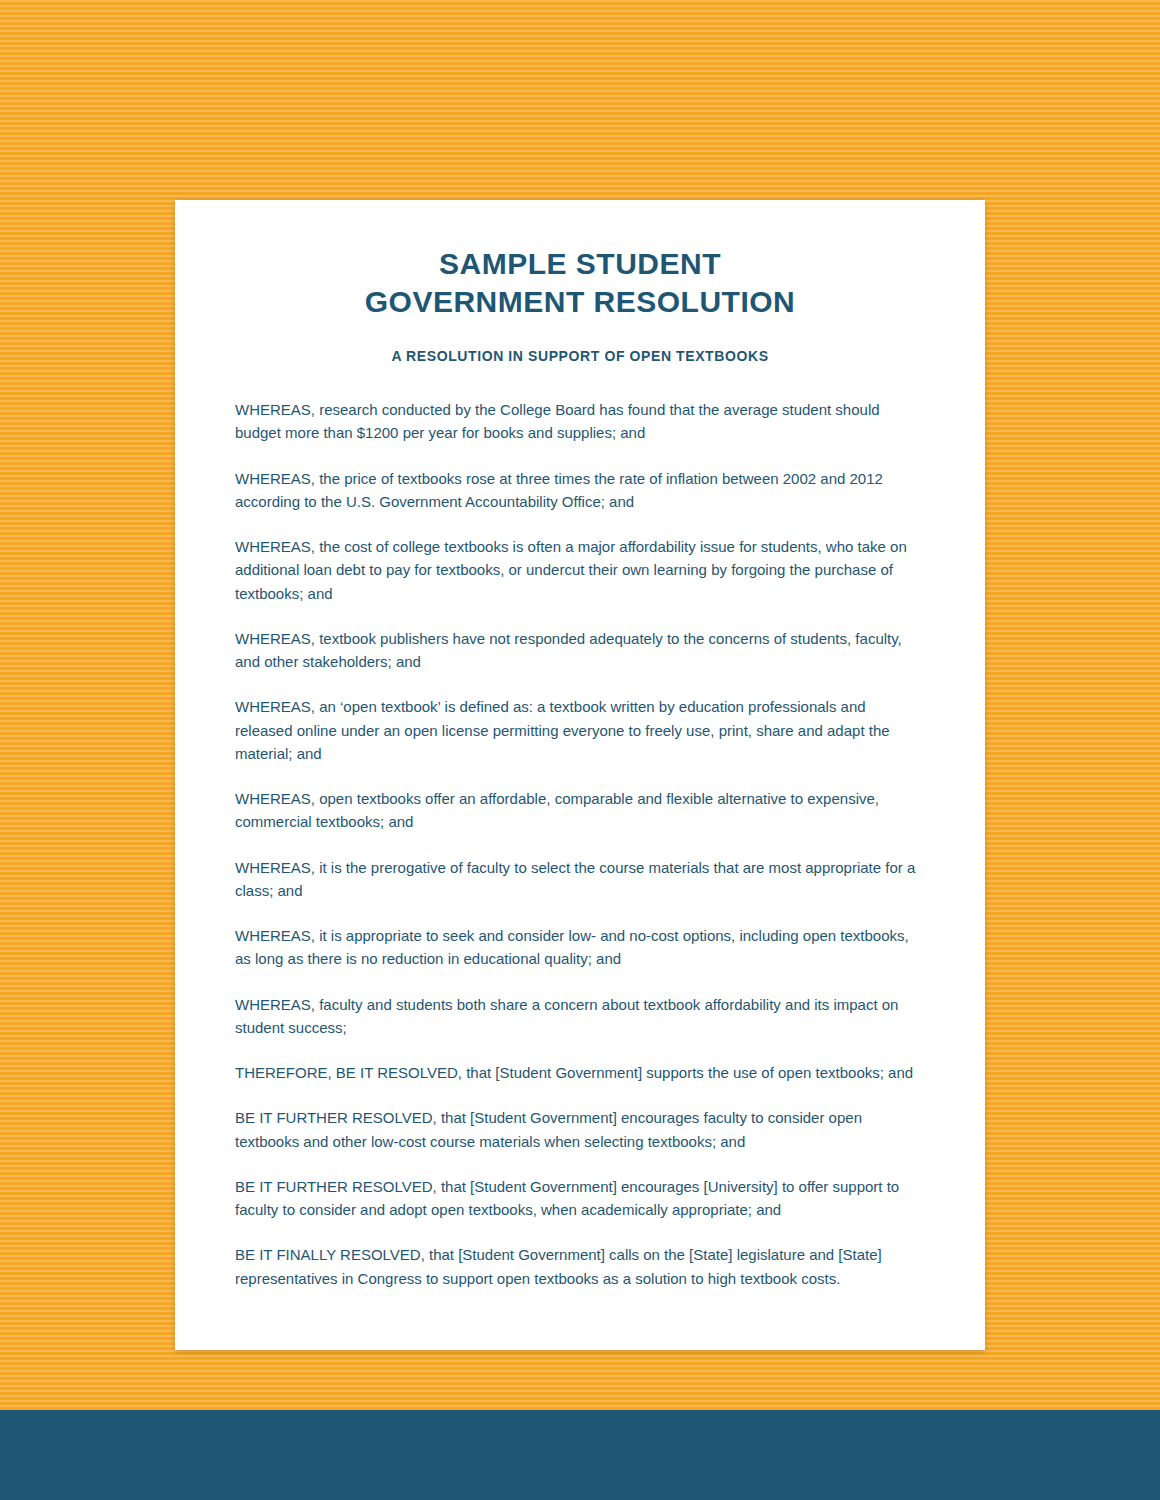Sample Student
Government Resolution
A Resolution in Support of Open Textbooks
WHEREAS, research conducted by the College Board has found that the average student should budget more than $1200 per year for books and supplies; and
WHEREAS, the price of textbooks rose at three times the rate of inflation between 2002 and 2012 according to the U.S. Government Accountability Office; and
WHEREAS, the cost of college textbooks is often a major affordability issue for students, who take on additional loan debt to pay for textbooks, or undercut their own learning by forgoing the purchase of textbooks; and
WHEREAS, textbook publishers have not responded adequately to the concerns of students, faculty, and other stakeholders; and
WHEREAS, an ‘open textbook’ is defined as: a textbook written by education professionals and released online under an open license permitting everyone to freely use, print, share and adapt the material; and
WHEREAS, open textbooks offer an affordable, comparable and flexible alternative to expensive, commercial textbooks; and
WHEREAS, it is the prerogative of faculty to select the course materials that are most appropriate for a class; and
WHEREAS, it is appropriate to seek and consider low- and no-cost options, including open textbooks, as long as there is no reduction in educational quality; and
WHEREAS, faculty and students both share a concern about textbook affordability and its impact on student success;
THEREFORE, BE IT RESOLVED, that [Student Government] supports the use of open textbooks; and
BE IT FURTHER RESOLVED, that [Student Government] encourages faculty to consider open textbooks and other low-cost course materials when selecting textbooks; and
BE IT FURTHER RESOLVED, that [Student Government] encourages [University] to offer support to faculty to consider and adopt open textbooks, when academically appropriate; and
BE IT FINALLY RESOLVED, that [Student Government] calls on the [State] legislature and [State] representatives in Congress to support open textbooks as a solution to high textbook costs.